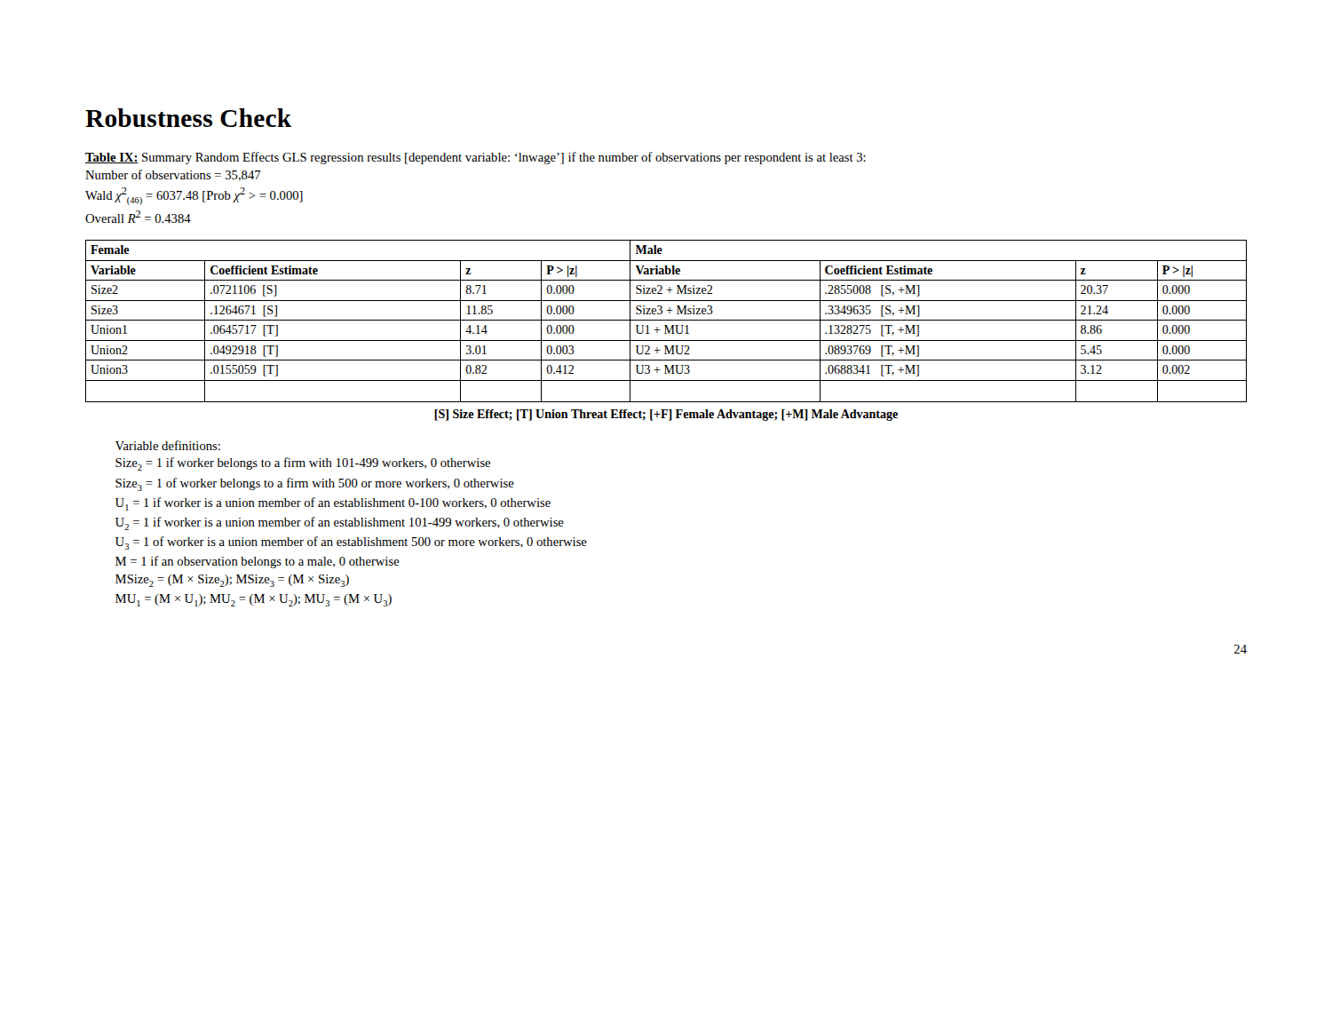Robustness Check
Table IX: Summary Random Effects GLS regression results [dependent variable: ‘lnwage’] if the number of observations per respondent is at least 3:
Number of observations = 35,847
Wald χ2(46) = 6037.48 [Prob χ2 > = 0.000]
Overall R2 = 0.4384
| Female | Male |
| --- | --- |
| Variable | Coefficient Estimate | z | P > /z/ | Variable | Coefficient Estimate | z | P > /z/ |
| Size2 | .0721106 [S] | 8.71 | 0.000 | Size2 + Msize2 | .2855008 [S, +M] | 20.37 | 0.000 |
| Size3 | .1264671 [S] | 11.85 | 0.000 | Size3 + Msize3 | .3349635 [S, +M] | 21.24 | 0.000 |
| Union1 | .0645717 [T] | 4.14 | 0.000 | U1 + MU1 | .1328275 [T, +M] | 8.86 | 0.000 |
| Union2 | .0492918 [T] | 3.01 | 0.003 | U2 + MU2 | .0893769 [T, +M] | 5.45 | 0.000 |
| Union3 | .0155059 [T] | 0.82 | 0.412 | U3 + MU3 | .0688341 [T, +M] | 3.12 | 0.002 |
[S] Size Effect; [T] Union Threat Effect; [+F] Female Advantage; [+M] Male Advantage
Variable definitions:
Size2 = 1 if worker belongs to a firm with 101-499 workers, 0 otherwise
Size3 = 1 of worker belongs to a firm with 500 or more workers, 0 otherwise
U1 = 1 if worker is a union member of an establishment 0-100 workers, 0 otherwise
U2 = 1 if worker is a union member of an establishment 101-499 workers, 0 otherwise
U3 = 1 of worker is a union member of an establishment 500 or more workers, 0 otherwise
M = 1 if an observation belongs to a male, 0 otherwise
MSize2 = (M × Size2); MSize3 = (M × Size3)
MU1 = (M × U1); MU2 = (M × U2); MU3 = (M × U3)
24